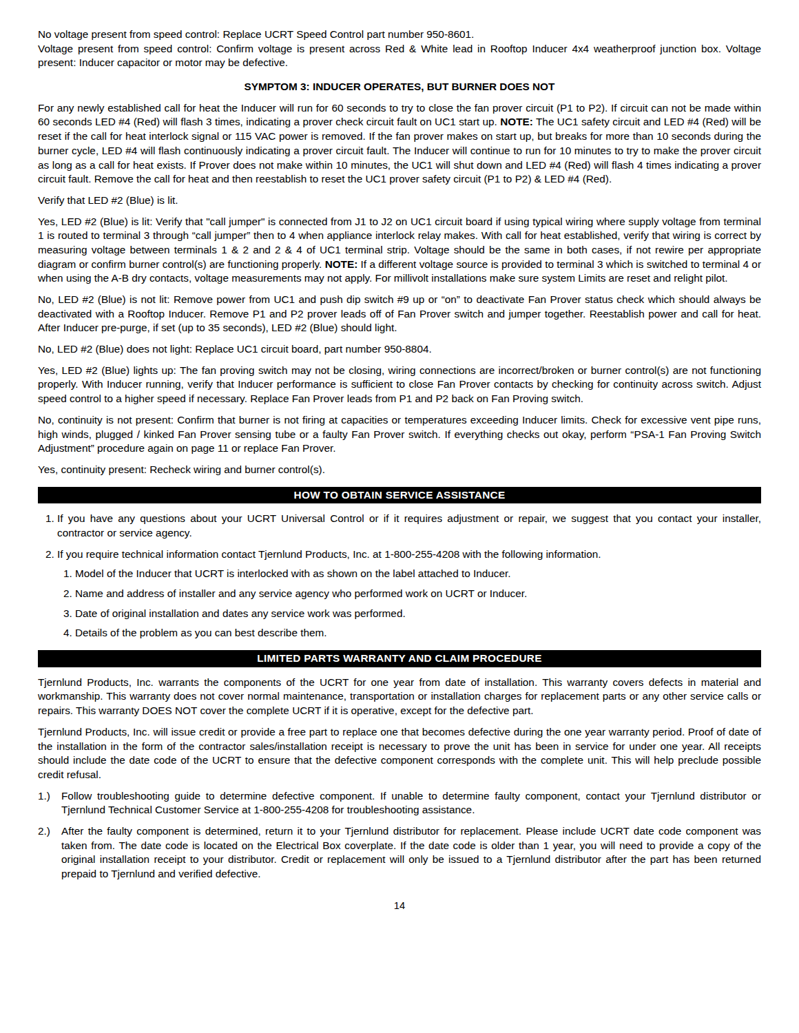No voltage present from speed control: Replace UCRT Speed Control part number 950-8601.
Voltage present from speed control: Confirm voltage is present across Red & White lead in Rooftop Inducer 4x4 weatherproof junction box. Voltage present: Inducer capacitor or motor may be defective.
SYMPTOM 3: INDUCER OPERATES, BUT BURNER DOES NOT
For any newly established call for heat the Inducer will run for 60 seconds to try to close the fan prover circuit (P1 to P2). If circuit can not be made within 60 seconds LED #4 (Red) will flash 3 times, indicating a prover check circuit fault on UC1 start up. NOTE: The UC1 safety circuit and LED #4 (Red) will be reset if the call for heat interlock signal or 115 VAC power is removed. If the fan prover makes on start up, but breaks for more than 10 seconds during the burner cycle, LED #4 will flash continuously indicating a prover circuit fault. The Inducer will continue to run for 10 minutes to try to make the prover circuit as long as a call for heat exists. If Prover does not make within 10 minutes, the UC1 will shut down and LED #4 (Red) will flash 4 times indicating a prover circuit fault. Remove the call for heat and then reestablish to reset the UC1 prover safety circuit (P1 to P2) & LED #4 (Red).
Verify that LED #2 (Blue) is lit.
Yes, LED #2 (Blue) is lit: Verify that "call jumper" is connected from J1 to J2 on UC1 circuit board if using typical wiring where supply voltage from terminal 1 is routed to terminal 3 through “call jumper” then to 4 when appliance interlock relay makes. With call for heat established, verify that wiring is correct by measuring voltage between terminals 1 & 2 and 2 & 4 of UC1 terminal strip. Voltage should be the same in both cases, if not rewire per appropriate diagram or confirm burner control(s) are functioning properly. NOTE: If a different voltage source is provided to terminal 3 which is switched to terminal 4 or when using the A-B dry contacts, voltage measurements may not apply. For millivolt installations make sure system Limits are reset and relight pilot.
No, LED #2 (Blue) is not lit: Remove power from UC1 and push dip switch #9 up or “on” to deactivate Fan Prover status check which should always be deactivated with a Rooftop Inducer. Remove P1 and P2 prover leads off of Fan Prover switch and jumper together. Reestablish power and call for heat. After Inducer pre-purge, if set (up to 35 seconds), LED #2 (Blue) should light.
No, LED #2 (Blue) does not light: Replace UC1 circuit board, part number 950-8804.
Yes, LED #2 (Blue) lights up: The fan proving switch may not be closing, wiring connections are incorrect/broken or burner control(s) are not functioning properly. With Inducer running, verify that Inducer performance is sufficient to close Fan Prover contacts by checking for continuity across switch. Adjust speed control to a higher speed if necessary. Replace Fan Prover leads from P1 and P2 back on Fan Proving switch.
No, continuity is not present: Confirm that burner is not firing at capacities or temperatures exceeding Inducer limits. Check for excessive vent pipe runs, high winds, plugged / kinked Fan Prover sensing tube or a faulty Fan Prover switch. If everything checks out okay, perform “PSA-1 Fan Proving Switch Adjustment” procedure again on page 11 or replace Fan Prover.
Yes, continuity present: Recheck wiring and burner control(s).
HOW TO OBTAIN SERVICE ASSISTANCE
If you have any questions about your UCRT Universal Control or if it requires adjustment or repair, we suggest that you contact your installer, contractor or service agency.
If you require technical information contact Tjernlund Products, Inc. at 1-800-255-4208 with the following information.
Model of the Inducer that UCRT is interlocked with as shown on the label attached to Inducer.
Name and address of installer and any service agency who performed work on UCRT or Inducer.
Date of original installation and dates any service work was performed.
Details of the problem as you can best describe them.
LIMITED PARTS WARRANTY AND CLAIM PROCEDURE
Tjernlund Products, Inc. warrants the components of the UCRT for one year from date of installation. This warranty covers defects in material and workmanship. This warranty does not cover normal maintenance, transportation or installation charges for replacement parts or any other service calls or repairs. This warranty DOES NOT cover the complete UCRT if it is operative, except for the defective part.
Tjernlund Products, Inc. will issue credit or provide a free part to replace one that becomes defective during the one year warranty period. Proof of date of the installation in the form of the contractor sales/installation receipt is necessary to prove the unit has been in service for under one year. All receipts should include the date code of the UCRT to ensure that the defective component corresponds with the complete unit. This will help preclude possible credit refusal.
1.) Follow troubleshooting guide to determine defective component. If unable to determine faulty component, contact your Tjernlund distributor or Tjernlund Technical Customer Service at 1-800-255-4208 for troubleshooting assistance.
2.) After the faulty component is determined, return it to your Tjernlund distributor for replacement. Please include UCRT date code component was taken from. The date code is located on the Electrical Box coverplate. If the date code is older than 1 year, you will need to provide a copy of the original installation receipt to your distributor. Credit or replacement will only be issued to a Tjernlund distributor after the part has been returned prepaid to Tjernlund and verified defective.
14